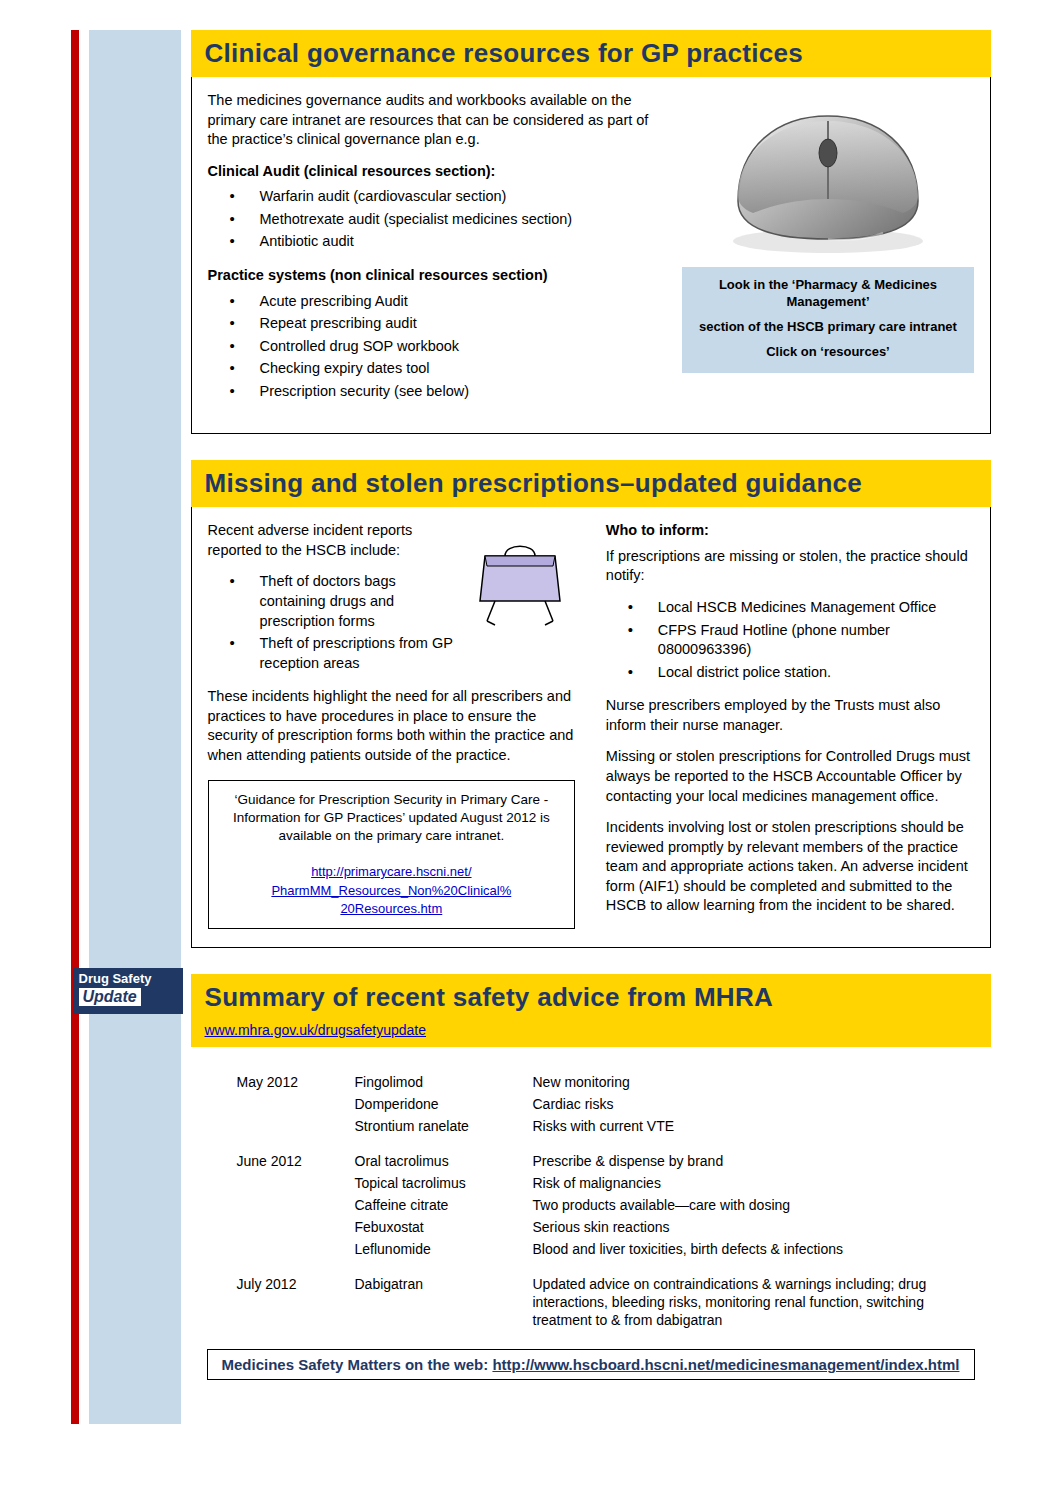Clinical governance resources for GP practices
The medicines governance audits and workbooks available on the primary care intranet are resources that can be considered as part of the practice’s clinical governance plan e.g.
Clinical Audit (clinical resources section):
Warfarin audit (cardiovascular section)
Methotrexate audit (specialist medicines section)
Antibiotic audit
Practice systems (non clinical resources section)
Acute prescribing Audit
Repeat prescribing audit
Controlled drug SOP workbook
Checking expiry dates tool
Prescription security (see below)
Look in the ‘Pharmacy & Medicines Management’
section of the HSCB primary care intranet
Click on ‘resources’
Missing and stolen prescriptions–updated guidance
Recent adverse incident reports reported to the HSCB include:
Theft of doctors bags containing drugs and prescription forms
Theft of prescriptions from GP reception areas
These incidents highlight the need for all prescribers and practices to have procedures in place to ensure the security of prescription forms both within the practice and when attending patients outside of the practice.
‘Guidance for Prescription Security in Primary Care - Information for GP Practices’ updated August 2012 is available on the primary care intranet.
http://primarycare.hscni.net/
PharmMM_Resources_Non%20Clinical%
20Resources.htm
Who to inform:
If prescriptions are missing or stolen, the practice should notify:
Local HSCB Medicines Management Office
CFPS Fraud Hotline (phone number 08000963396)
Local district police station.
Nurse prescribers employed by the Trusts must also inform their nurse manager.
Missing or stolen prescriptions for Controlled Drugs must always be reported to the HSCB Accountable Officer by contacting your local medicines management office.
Incidents involving lost or stolen prescriptions should be reviewed promptly by relevant members of the practice team and appropriate actions taken. An adverse incident form (AIF1) should be completed and submitted to the HSCB to allow learning from the incident to be shared.
Drug Safety
Update
Summary of recent safety advice from MHRA
www.mhra.gov.uk/drugsafetyupdate
| May 2012 | Fingolimod | New monitoring |
| | Domperidone | Cardiac risks |
| | Strontium ranelate | Risks with current VTE |
| June 2012 | Oral tacrolimus | Prescribe & dispense by brand |
| | Topical tacrolimus | Risk of malignancies |
| | Caffeine citrate | Two products available—care with dosing |
| | Febuxostat | Serious skin reactions |
| | Leflunomide | Blood and liver toxicities, birth defects & infections |
| July 2012 | Dabigatran | Updated advice on contraindications & warnings including; drug interactions, bleeding risks, monitoring renal function, switching treatment to & from dabigatran |
Medicines Safety Matters on the web: http://www.hscboard.hscni.net/medicinesmanagement/index.html